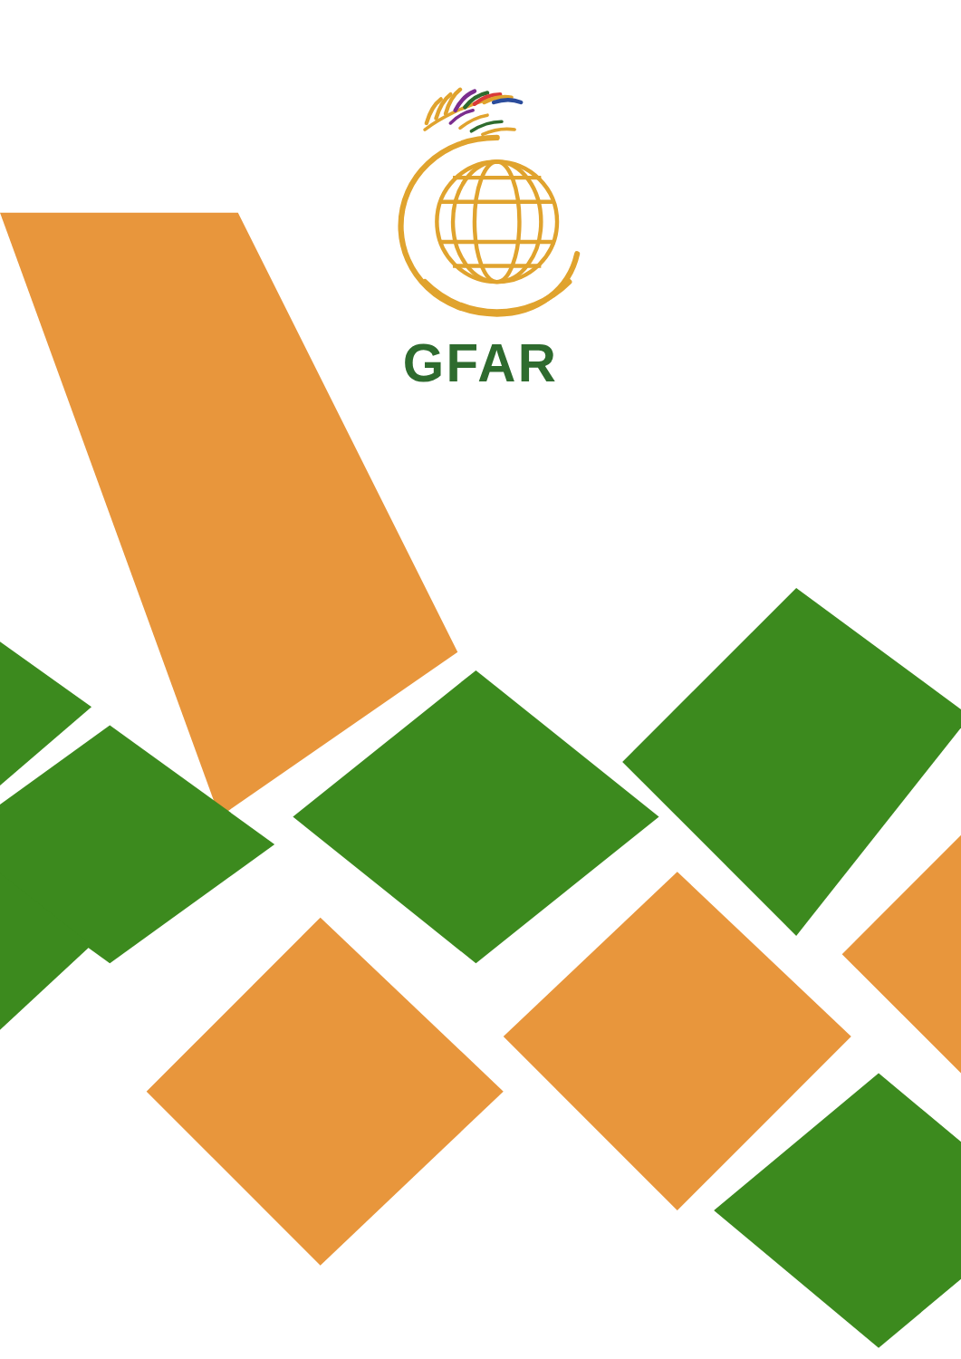GFAR